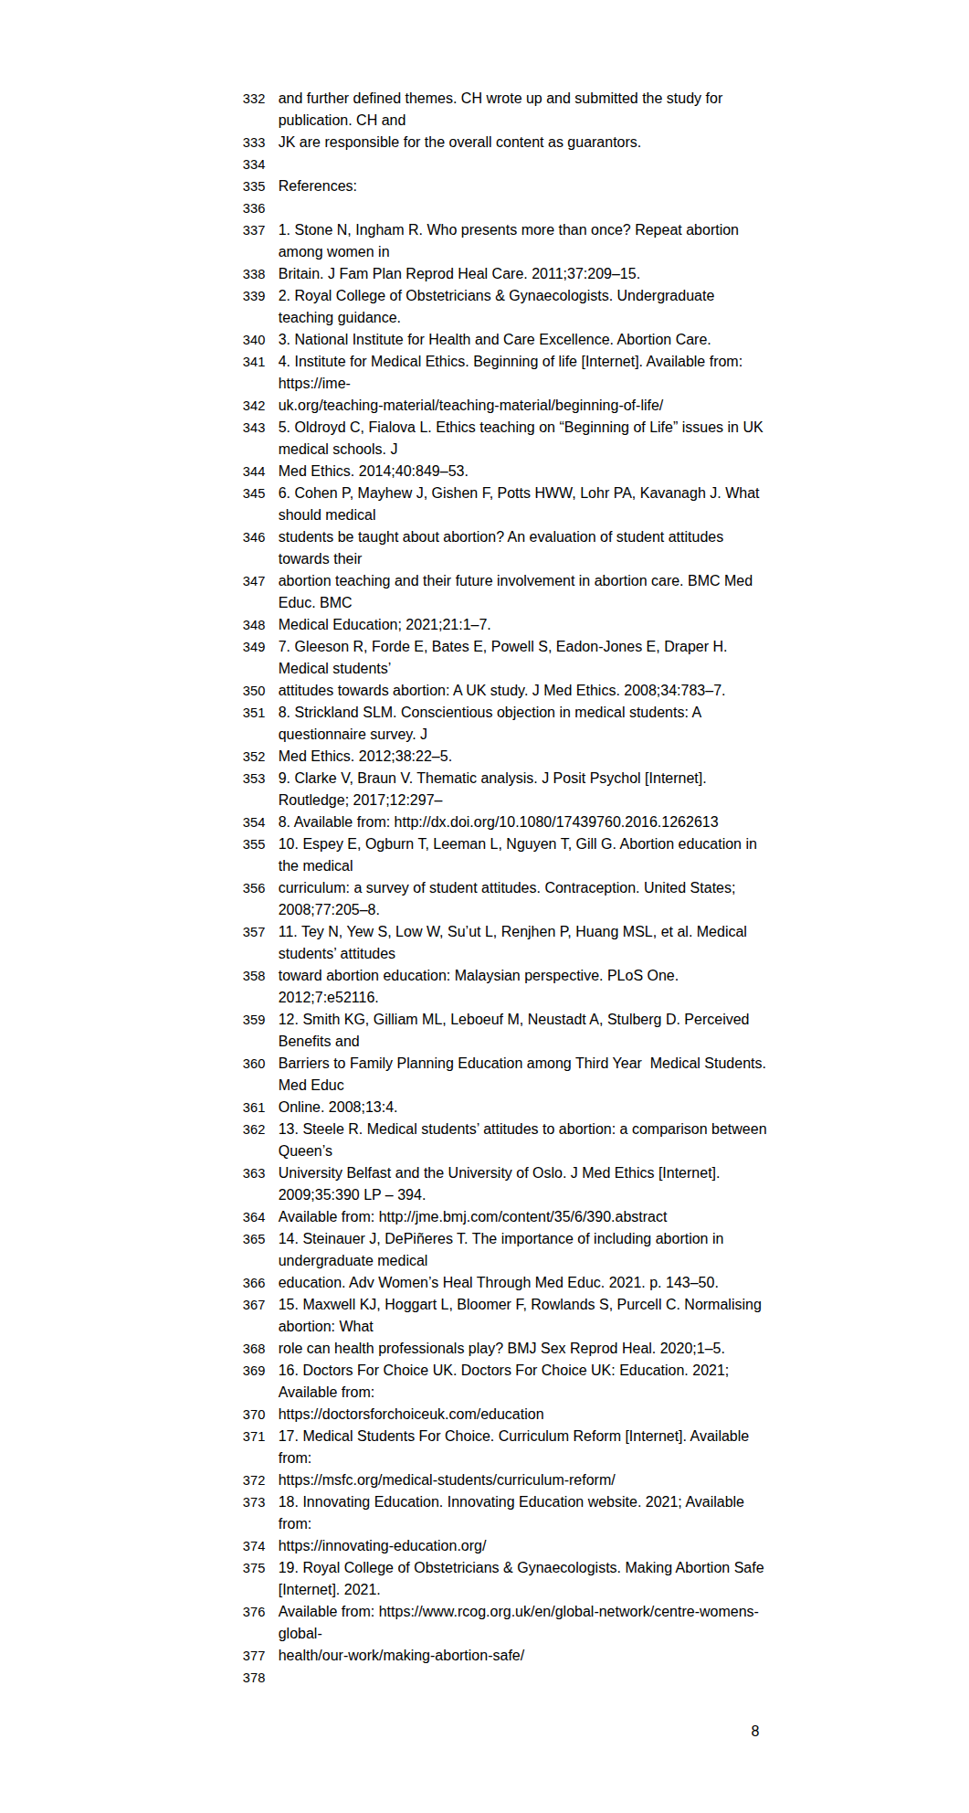and further defined themes. CH wrote up and submitted the study for publication. CH and
JK are responsible for the overall content as guarantors.
References:
1. Stone N, Ingham R. Who presents more than once? Repeat abortion among women in
Britain. J Fam Plan Reprod Heal Care. 2011;37:209–15.
2. Royal College of Obstetricians & Gynaecologists. Undergraduate teaching guidance.
3. National Institute for Health and Care Excellence. Abortion Care.
4. Institute for Medical Ethics. Beginning of life [Internet]. Available from: https://ime-
uk.org/teaching-material/teaching-material/beginning-of-life/
5. Oldroyd C, Fialova L. Ethics teaching on “Beginning of Life” issues in UK medical schools. J
Med Ethics. 2014;40:849–53.
6. Cohen P, Mayhew J, Gishen F, Potts HWW, Lohr PA, Kavanagh J. What should medical
students be taught about abortion? An evaluation of student attitudes towards their
abortion teaching and their future involvement in abortion care. BMC Med Educ. BMC
Medical Education; 2021;21:1–7.
7. Gleeson R, Forde E, Bates E, Powell S, Eadon-Jones E, Draper H. Medical students’
attitudes towards abortion: A UK study. J Med Ethics. 2008;34:783–7.
8. Strickland SLM. Conscientious objection in medical students: A questionnaire survey. J
Med Ethics. 2012;38:22–5.
9. Clarke V, Braun V. Thematic analysis. J Posit Psychol [Internet]. Routledge; 2017;12:297–
8. Available from: http://dx.doi.org/10.1080/17439760.2016.1262613
10. Espey E, Ogburn T, Leeman L, Nguyen T, Gill G. Abortion education in the medical
curriculum: a survey of student attitudes. Contraception. United States; 2008;77:205–8.
11. Tey N, Yew S, Low W, Su’ut L, Renjhen P, Huang MSL, et al. Medical students’ attitudes
toward abortion education: Malaysian perspective. PLoS One. 2012;7:e52116.
12. Smith KG, Gilliam ML, Leboeuf M, Neustadt A, Stulberg D. Perceived Benefits and
Barriers to Family Planning Education among Third Year Medical Students. Med Educ
Online. 2008;13:4.
13. Steele R. Medical students’ attitudes to abortion: a comparison between Queen’s
University Belfast and the University of Oslo. J Med Ethics [Internet]. 2009;35:390 LP – 394.
Available from: http://jme.bmj.com/content/35/6/390.abstract
14. Steinauer J, DePiñeres T. The importance of including abortion in undergraduate medical
education. Adv Women’s Heal Through Med Educ. 2021. p. 143–50.
15. Maxwell KJ, Hoggart L, Bloomer F, Rowlands S, Purcell C. Normalising abortion: What
role can health professionals play? BMJ Sex Reprod Heal. 2020;1–5.
16. Doctors For Choice UK. Doctors For Choice UK: Education. 2021; Available from:
https://doctorsforchoiceuk.com/education
17. Medical Students For Choice. Curriculum Reform [Internet]. Available from:
https://msfc.org/medical-students/curriculum-reform/
18. Innovating Education. Innovating Education website. 2021; Available from:
https://innovating-education.org/
19. Royal College of Obstetricians & Gynaecologists. Making Abortion Safe [Internet]. 2021.
Available from: https://www.rcog.org.uk/en/global-network/centre-womens-global-
health/our-work/making-abortion-safe/
8